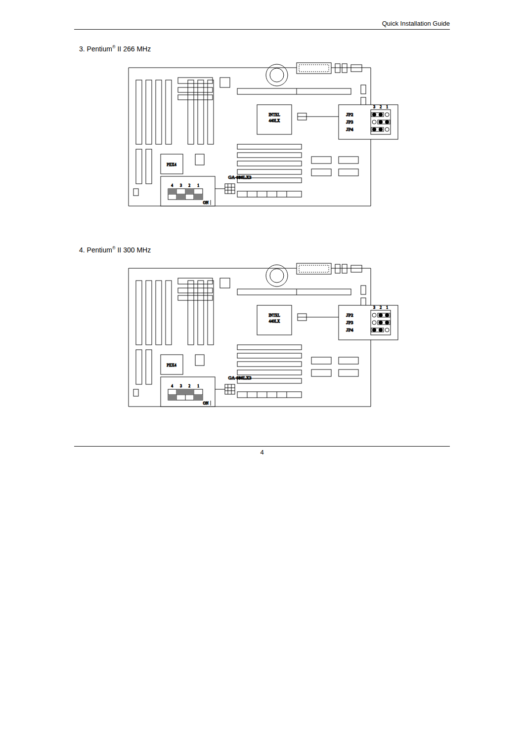Quick Installation Guide
3. Pentium® II 266 MHz
INTEL 440LX PIIX4 GA-686LX3 3 2 1 JP2 JP3 JP4 4 3 2 1 ON
4. Pentium® II 300 MHz
INTEL 440LX PIIX4 GA-686LX3 3 2 1 JP2 JP3 JP4 4 3 2 1 ON
4